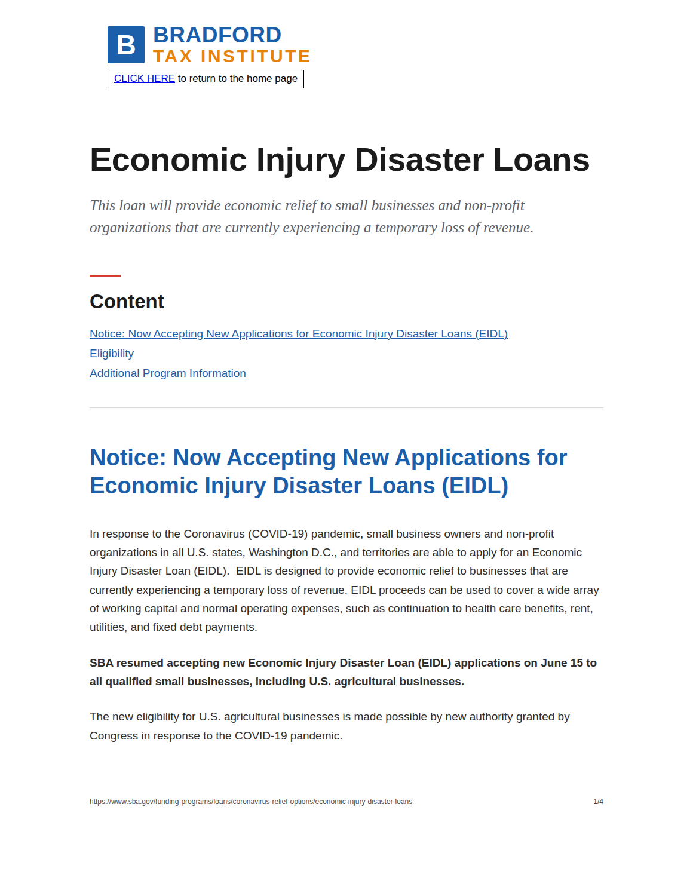B
BRADFORD TAX INSTITUTE
CLICK HERE to return to the home page
Economic Injury Disaster Loans
This loan will provide economic relief to small businesses and non-profit organizations that are currently experiencing a temporary loss of revenue.
Content
Notice: Now Accepting New Applications for Economic Injury Disaster Loans (EIDL) Eligibility Additional Program Information
Notice: Now Accepting New Applications for Economic Injury Disaster Loans (EIDL)
In response to the Coronavirus (COVID-19) pandemic, small business owners and non-profit organizations in all U.S. states, Washington D.C., and territories are able to apply for an Economic Injury Disaster Loan (EIDL). EIDL is designed to provide economic relief to businesses that are currently experiencing a temporary loss of revenue. EIDL proceeds can be used to cover a wide array of working capital and normal operating expenses, such as continuation to health care benefits, rent, utilities, and fixed debt payments.
SBA resumed accepting new Economic Injury Disaster Loan (EIDL) applications on June 15 to all qualified small businesses, including U.S. agricultural businesses.
The new eligibility for U.S. agricultural businesses is made possible by new authority granted by Congress in response to the COVID-19 pandemic.
https://www.sba.gov/funding-programs/loans/coronavirus-relief-options/economic-injury-disaster-loans 1/4